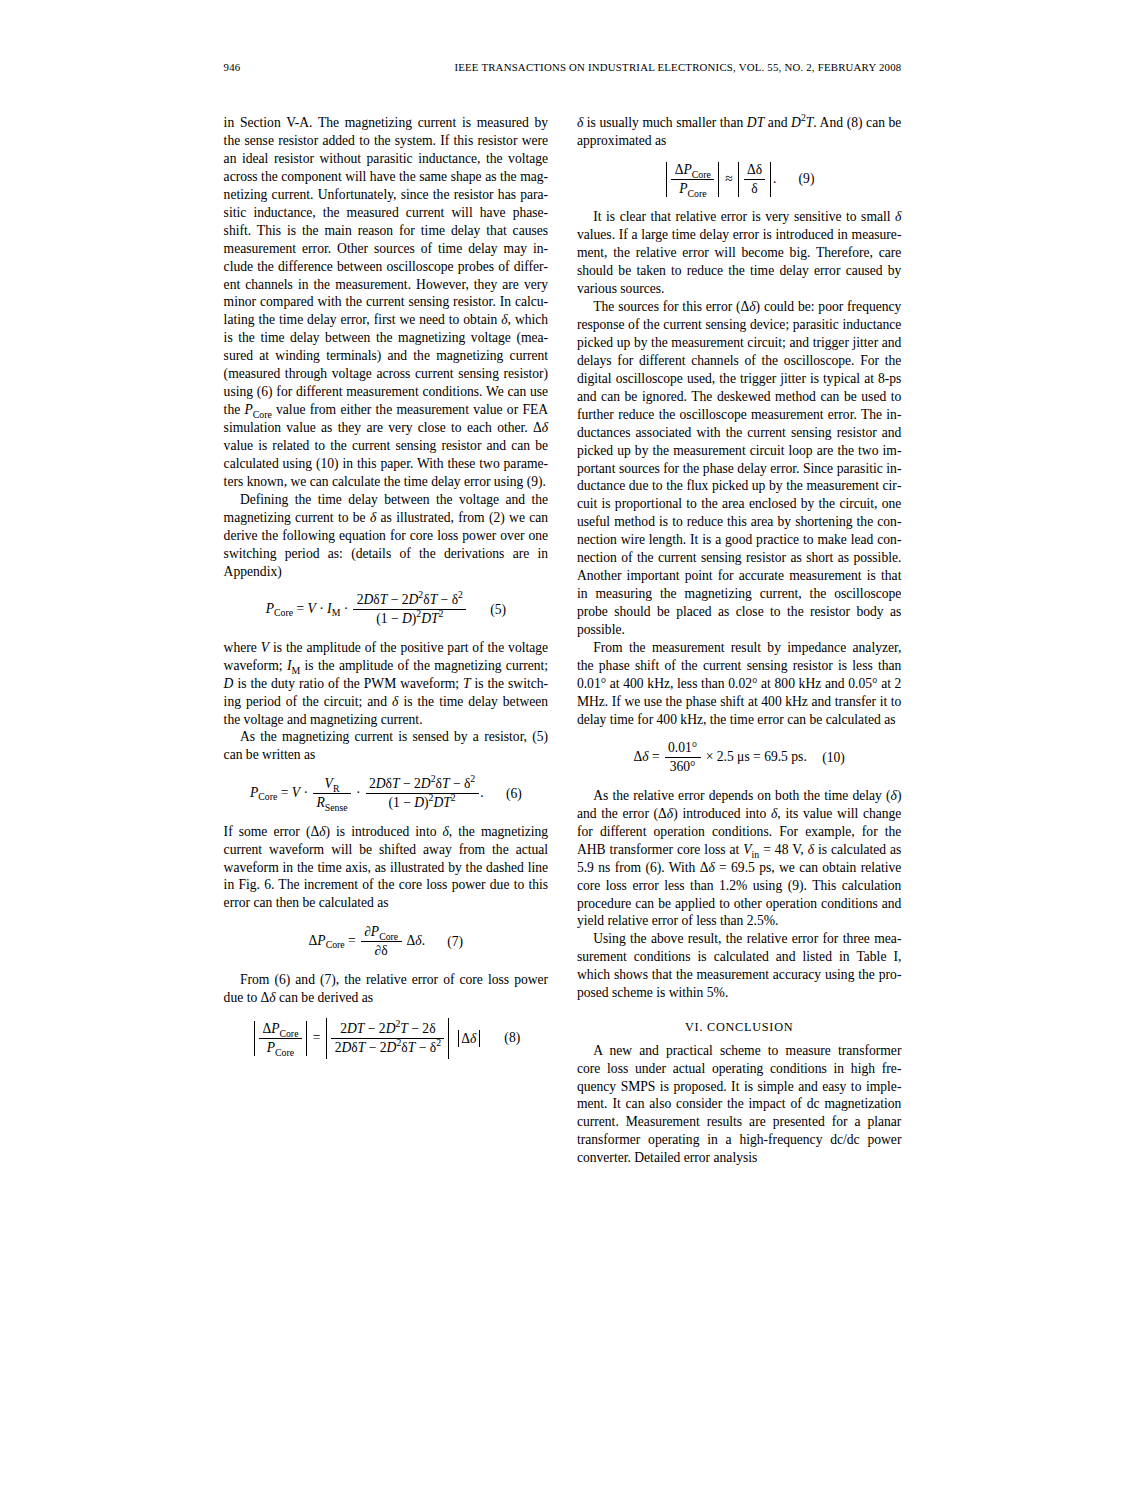946 IEEE Transactions on Industrial Electronics, Vol. 55, No. 2, February 2008
in Section V-A. The magnetizing current is measured by the sense resistor added to the system. If this resistor were an ideal resistor without parasitic inductance, the voltage across the component will have the same shape as the magnetizing current. Unfortunately, since the resistor has parasitic inductance, the measured current will have phase-shift. This is the main reason for time delay that causes measurement error. Other sources of time delay may include the difference between oscilloscope probes of different channels in the measurement. However, they are very minor compared with the current sensing resistor. In calculating the time delay error, first we need to obtain δ, which is the time delay between the magnetizing voltage (measured at winding terminals) and the magnetizing current (measured through voltage across current sensing resistor) using (6) for different measurement conditions. We can use the PCore value from either the measurement value or FEA simulation value as they are very close to each other. Δδ value is related to the current sensing resistor and can be calculated using (10) in this paper. With these two parameters known, we can calculate the time delay error using (9).
Defining the time delay between the voltage and the magnetizing current to be δ as illustrated, from (2) we can derive the following equation for core loss power over one switching period as: (details of the derivations are in Appendix)
PCore = V · IM · 2DδT − 2D2δT − δ2 (1 − D)2DT2 (5)
where V is the amplitude of the positive part of the voltage waveform; IM is the amplitude of the magnetizing current; D is the duty ratio of the PWM waveform; T is the switching period of the circuit; and δ is the time delay between the voltage and magnetizing current.
As the magnetizing current is sensed by a resistor, (5) can be written as
PCore = V · VR RSense · 2DδT − 2D2δT − δ2 (1 − D)2DT2 . (6)
If some error (Δδ) is introduced into δ, the magnetizing current waveform will be shifted away from the actual waveform in the time axis, as illustrated by the dashed line in Fig. 6. The increment of the core loss power due to this error can then be calculated as
ΔPCore = ∂PCore ∂δ Δδ. (7)
From (6) and (7), the relative error of core loss power due to Δδ can be derived as
ΔPCore PCore = 2DT − 2D2T − 2δ 2DδT − 2D2δT − δ2 Δδ (8)
δ is usually much smaller than DT and D2T. And (8) can be approximated as
ΔPCore PCore ≈ Δδ δ . (9)
It is clear that relative error is very sensitive to small δ values. If a large time delay error is introduced in measurement, the relative error will become big. Therefore, care should be taken to reduce the time delay error caused by various sources.
The sources for this error (Δδ) could be: poor frequency response of the current sensing device; parasitic inductance picked up by the measurement circuit; and trigger jitter and delays for different channels of the oscilloscope. For the digital oscilloscope used, the trigger jitter is typical at 8-ps and can be ignored. The deskewed method can be used to further reduce the oscilloscope measurement error. The inductances associated with the current sensing resistor and picked up by the measurement circuit loop are the two important sources for the phase delay error. Since parasitic inductance due to the flux picked up by the measurement circuit is proportional to the area enclosed by the circuit, one useful method is to reduce this area by shortening the connection wire length. It is a good practice to make lead connection of the current sensing resistor as short as possible. Another important point for accurate measurement is that in measuring the magnetizing current, the oscilloscope probe should be placed as close to the resistor body as possible.
From the measurement result by impedance analyzer, the phase shift of the current sensing resistor is less than 0.01° at 400 kHz, less than 0.02° at 800 kHz and 0.05° at 2 MHz. If we use the phase shift at 400 kHz and transfer it to delay time for 400 kHz, the time error can be calculated as
Δδ = 0.01° 360° × 2.5 μs = 69.5 ps. (10)
As the relative error depends on both the time delay (δ) and the error (Δδ) introduced into δ, its value will change for different operation conditions. For example, for the AHB transformer core loss at Vin = 48 V, δ is calculated as 5.9 ns from (6). With Δδ = 69.5 ps, we can obtain relative core loss error less than 1.2% using (9). This calculation procedure can be applied to other operation conditions and yield relative error of less than 2.5%.
Using the above result, the relative error for three measurement conditions is calculated and listed in Table I, which shows that the measurement accuracy using the proposed scheme is within 5%.
VI. Conclusion
A new and practical scheme to measure transformer core loss under actual operating conditions in high frequency SMPS is proposed. It is simple and easy to implement. It can also consider the impact of dc magnetization current. Measurement results are presented for a planar transformer operating in a high-frequency dc/dc power converter. Detailed error analysis